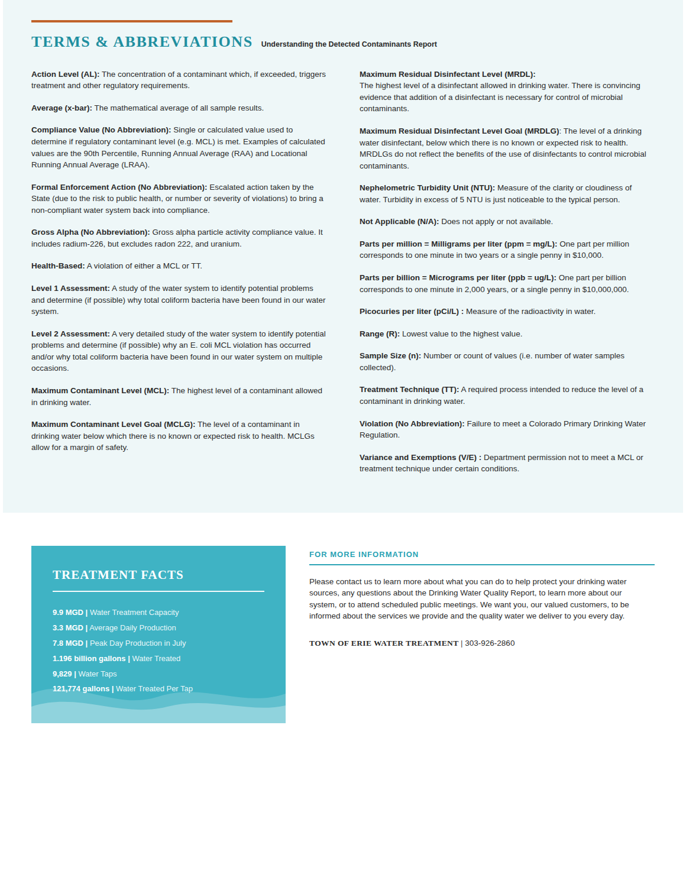TERMS & ABBREVIATIONS Understanding the Detected Contaminants Report
Action Level (AL): The concentration of a contaminant which, if exceeded, triggers treatment and other regulatory requirements.
Average (x-bar): The mathematical average of all sample results.
Compliance Value (No Abbreviation): Single or calculated value used to determine if regulatory contaminant level (e.g. MCL) is met. Examples of calculated values are the 90th Percentile, Running Annual Average (RAA) and Locational Running Annual Average (LRAA).
Formal Enforcement Action (No Abbreviation): Escalated action taken by the State (due to the risk to public health, or number or severity of violations) to bring a non-compliant water system back into compliance.
Gross Alpha (No Abbreviation): Gross alpha particle activity compliance value. It includes radium-226, but excludes radon 222, and uranium.
Health-Based: A violation of either a MCL or TT.
Level 1 Assessment: A study of the water system to identify potential problems and determine (if possible) why total coliform bacteria have been found in our water system.
Level 2 Assessment: A very detailed study of the water system to identify potential problems and determine (if possible) why an E. coli MCL violation has occurred and/or why total coliform bacteria have been found in our water system on multiple occasions.
Maximum Contaminant Level (MCL): The highest level of a contaminant allowed in drinking water.
Maximum Contaminant Level Goal (MCLG): The level of a contaminant in drinking water below which there is no known or expected risk to health. MCLGs allow for a margin of safety.
Maximum Residual Disinfectant Level (MRDL):
The highest level of a disinfectant allowed in drinking water. There is convincing evidence that addition of a disinfectant is necessary for control of microbial contaminants.
Maximum Residual Disinfectant Level Goal (MRDLG): The level of a drinking water disinfectant, below which there is no known or expected risk to health. MRDLGs do not reflect the benefits of the use of disinfectants to control microbial contaminants.
Nephelometric Turbidity Unit (NTU): Measure of the clarity or cloudiness of water. Turbidity in excess of 5 NTU is just noticeable to the typical person.
Not Applicable (N/A): Does not apply or not available.
Parts per million = Milligrams per liter (ppm = mg/L): One part per million corresponds to one minute in two years or a single penny in $10,000.
Parts per billion = Micrograms per liter (ppb = ug/L): One part per billion corresponds to one minute in 2,000 years, or a single penny in $10,000,000.
Picocuries per liter (pCi/L) : Measure of the radioactivity in water.
Range (R): Lowest value to the highest value.
Sample Size (n): Number or count of values (i.e. number of water samples collected).
Treatment Technique (TT): A required process intended to reduce the level of a contaminant in drinking water.
Violation (No Abbreviation): Failure to meet a Colorado Primary Drinking Water Regulation.
Variance and Exemptions (V/E) : Department permission not to meet a MCL or treatment technique under certain conditions.
TREATMENT FACTS
9.9 MGD | Water Treatment Capacity
3.3 MGD | Average Daily Production
7.8 MGD | Peak Day Production in July
1.196 billion gallons | Water Treated
9,829 | Water Taps
121,774 gallons | Water Treated Per Tap
For More Information
Please contact us to learn more about what you can do to help protect your drinking water sources, any questions about the Drinking Water Quality Report, to learn more about our system, or to attend scheduled public meetings. We want you, our valued customers, to be informed about the services we provide and the quality water we deliver to you every day.
TOWN OF ERIE WATER TREATMENT | 303-926-2860